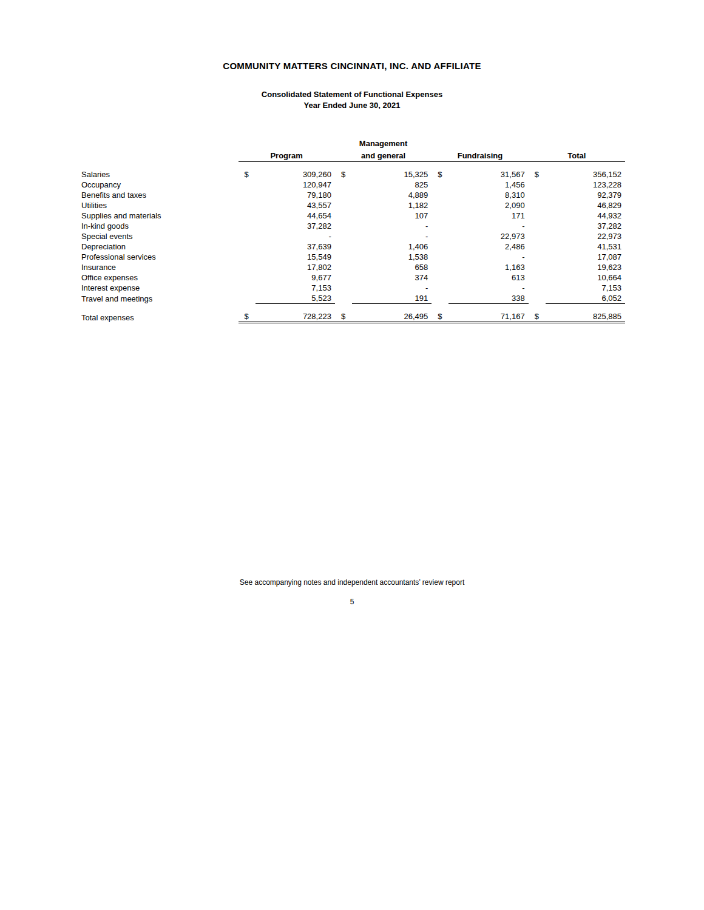COMMUNITY MATTERS CINCINNATI, INC. AND AFFILIATE
Consolidated Statement of Functional Expenses
Year Ended June 30, 2021
| | | Management | | |
| --- | --- | --- | --- | --- |
| | Program | and general | Fundraising | Total |
| Salaries | $ | 309,260 | $ | 15,325 | $ | 31,567 | $ | 356,152 |
| Occupancy | | 120,947 | | 825 | | 1,456 | | 123,228 |
| Benefits and taxes | | 79,180 | | 4,889 | | 8,310 | | 92,379 |
| Utilities | | 43,557 | | 1,182 | | 2,090 | | 46,829 |
| Supplies and materials | | 44,654 | | 107 | | 171 | | 44,932 |
| In-kind goods | | 37,282 | | - | | - | | 37,282 |
| Special events | | - | | - | | 22,973 | | 22,973 |
| Depreciation | | 37,639 | | 1,406 | | 2,486 | | 41,531 |
| Professional services | | 15,549 | | 1,538 | | - | | 17,087 |
| Insurance | | 17,802 | | 658 | | 1,163 | | 19,623 |
| Office expenses | | 9,677 | | 374 | | 613 | | 10,664 |
| Interest expense | | 7,153 | | - | | - | | 7,153 |
| Travel and meetings | | 5,523 | | 191 | | 338 | | 6,052 |
| Total expenses | $ | 728,223 | $ | 26,495 | $ | 71,167 | $ | 825,885 |
See accompanying notes and independent accountants’ review report
5